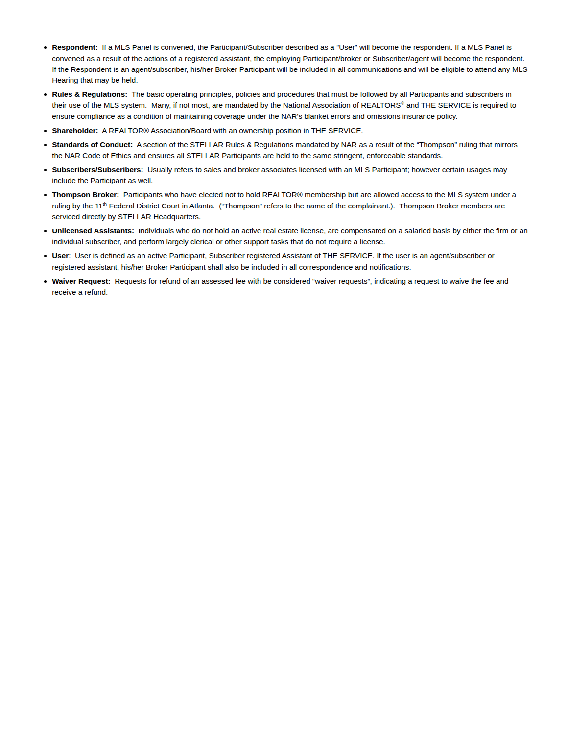Respondent: If a MLS Panel is convened, the Participant/Subscriber described as a “User” will become the respondent. If a MLS Panel is convened as a result of the actions of a registered assistant, the employing Participant/broker or Subscriber/agent will become the respondent. If the Respondent is an agent/subscriber, his/her Broker Participant will be included in all communications and will be eligible to attend any MLS Hearing that may be held.
Rules & Regulations: The basic operating principles, policies and procedures that must be followed by all Participants and subscribers in their use of the MLS system. Many, if not most, are mandated by the National Association of REALTORS® and THE SERVICE is required to ensure compliance as a condition of maintaining coverage under the NAR’s blanket errors and omissions insurance policy.
Shareholder: A REALTOR® Association/Board with an ownership position in THE SERVICE.
Standards of Conduct: A section of the STELLAR Rules & Regulations mandated by NAR as a result of the “Thompson” ruling that mirrors the NAR Code of Ethics and ensures all STELLAR Participants are held to the same stringent, enforceable standards.
Subscribers/Subscribers: Usually refers to sales and broker associates licensed with an MLS Participant; however certain usages may include the Participant as well.
Thompson Broker: Participants who have elected not to hold REALTOR® membership but are allowed access to the MLS system under a ruling by the 11th Federal District Court in Atlanta. (“Thompson” refers to the name of the complainant.). Thompson Broker members are serviced directly by STELLAR Headquarters.
Unlicensed Assistants: Individuals who do not hold an active real estate license, are compensated on a salaried basis by either the firm or an individual subscriber, and perform largely clerical or other support tasks that do not require a license.
User: User is defined as an active Participant, Subscriber registered Assistant of THE SERVICE. If the user is an agent/subscriber or registered assistant, his/her Broker Participant shall also be included in all correspondence and notifications.
Waiver Request: Requests for refund of an assessed fee with be considered “waiver requests”, indicating a request to waive the fee and receive a refund.